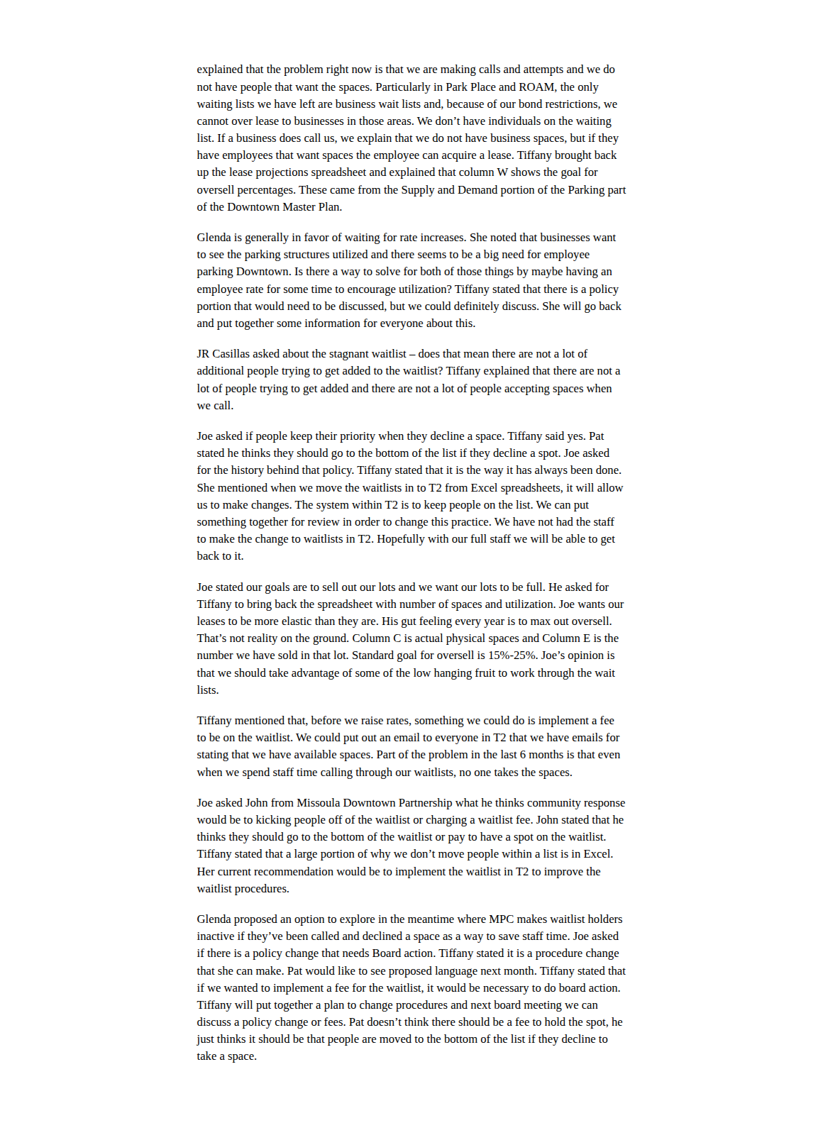explained that the problem right now is that we are making calls and attempts and we do not have people that want the spaces. Particularly in Park Place and ROAM, the only waiting lists we have left are business wait lists and, because of our bond restrictions, we cannot over lease to businesses in those areas. We don’t have individuals on the waiting list. If a business does call us, we explain that we do not have business spaces, but if they have employees that want spaces the employee can acquire a lease. Tiffany brought back up the lease projections spreadsheet and explained that column W shows the goal for oversell percentages. These came from the Supply and Demand portion of the Parking part of the Downtown Master Plan.
Glenda is generally in favor of waiting for rate increases. She noted that businesses want to see the parking structures utilized and there seems to be a big need for employee parking Downtown. Is there a way to solve for both of those things by maybe having an employee rate for some time to encourage utilization? Tiffany stated that there is a policy portion that would need to be discussed, but we could definitely discuss. She will go back and put together some information for everyone about this.
JR Casillas asked about the stagnant waitlist – does that mean there are not a lot of additional people trying to get added to the waitlist? Tiffany explained that there are not a lot of people trying to get added and there are not a lot of people accepting spaces when we call.
Joe asked if people keep their priority when they decline a space. Tiffany said yes. Pat stated he thinks they should go to the bottom of the list if they decline a spot. Joe asked for the history behind that policy. Tiffany stated that it is the way it has always been done. She mentioned when we move the waitlists in to T2 from Excel spreadsheets, it will allow us to make changes. The system within T2 is to keep people on the list. We can put something together for review in order to change this practice. We have not had the staff to make the change to waitlists in T2. Hopefully with our full staff we will be able to get back to it.
Joe stated our goals are to sell out our lots and we want our lots to be full. He asked for Tiffany to bring back the spreadsheet with number of spaces and utilization. Joe wants our leases to be more elastic than they are. His gut feeling every year is to max out oversell. That’s not reality on the ground. Column C is actual physical spaces and Column E is the number we have sold in that lot. Standard goal for oversell is 15%-25%. Joe’s opinion is that we should take advantage of some of the low hanging fruit to work through the wait lists.
Tiffany mentioned that, before we raise rates, something we could do is implement a fee to be on the waitlist. We could put out an email to everyone in T2 that we have emails for stating that we have available spaces. Part of the problem in the last 6 months is that even when we spend staff time calling through our waitlists, no one takes the spaces.
Joe asked John from Missoula Downtown Partnership what he thinks community response would be to kicking people off of the waitlist or charging a waitlist fee. John stated that he thinks they should go to the bottom of the waitlist or pay to have a spot on the waitlist. Tiffany stated that a large portion of why we don’t move people within a list is in Excel. Her current recommendation would be to implement the waitlist in T2 to improve the waitlist procedures.
Glenda proposed an option to explore in the meantime where MPC makes waitlist holders inactive if they’ve been called and declined a space as a way to save staff time. Joe asked if there is a policy change that needs Board action. Tiffany stated it is a procedure change that she can make. Pat would like to see proposed language next month. Tiffany stated that if we wanted to implement a fee for the waitlist, it would be necessary to do board action. Tiffany will put together a plan to change procedures and next board meeting we can discuss a policy change or fees. Pat doesn’t think there should be a fee to hold the spot, he just thinks it should be that people are moved to the bottom of the list if they decline to take a space.